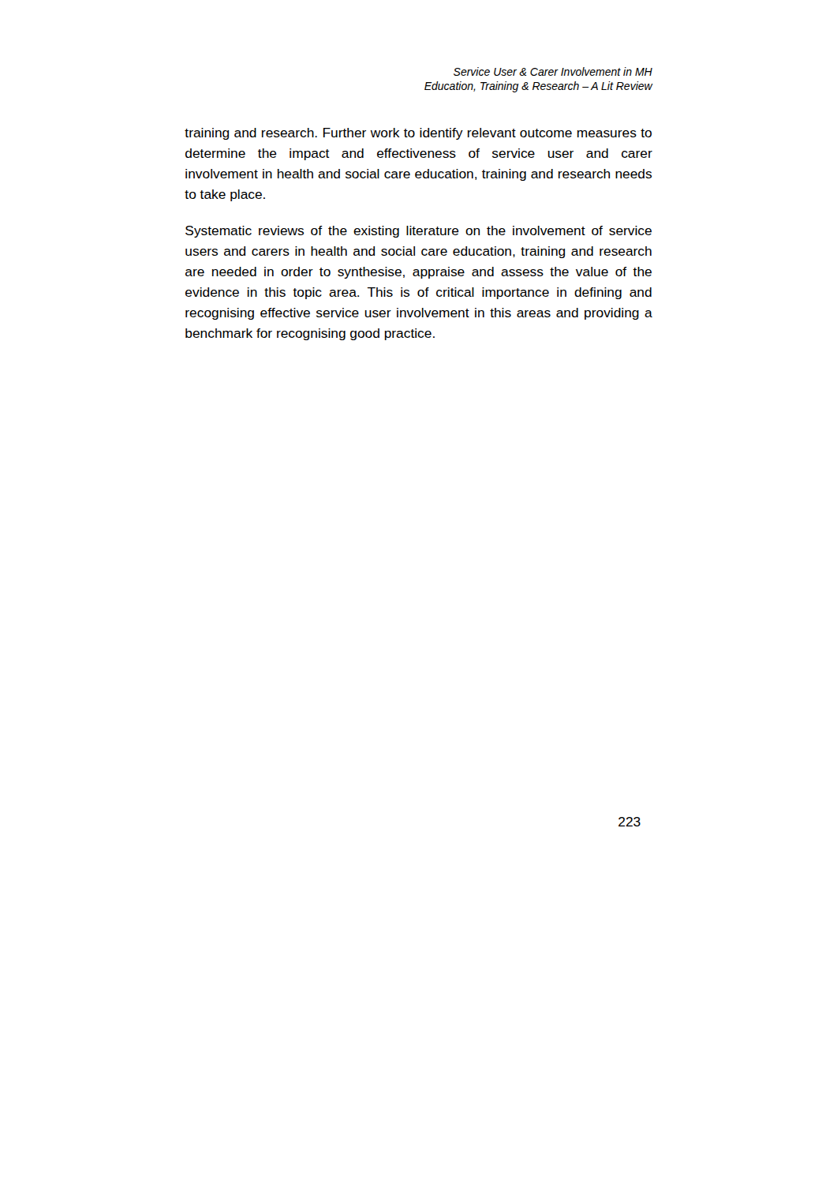Service User & Carer Involvement in MH
Education, Training & Research – A Lit Review
training and research. Further work to identify relevant outcome measures to determine the impact and effectiveness of service user and carer involvement in health and social care education, training and research needs to take place.
Systematic reviews of the existing literature on the involvement of service users and carers in health and social care education, training and research are needed in order to synthesise, appraise and assess the value of the evidence in this topic area. This is of critical importance in defining and recognising effective service user involvement in this areas and providing a benchmark for recognising good practice.
223